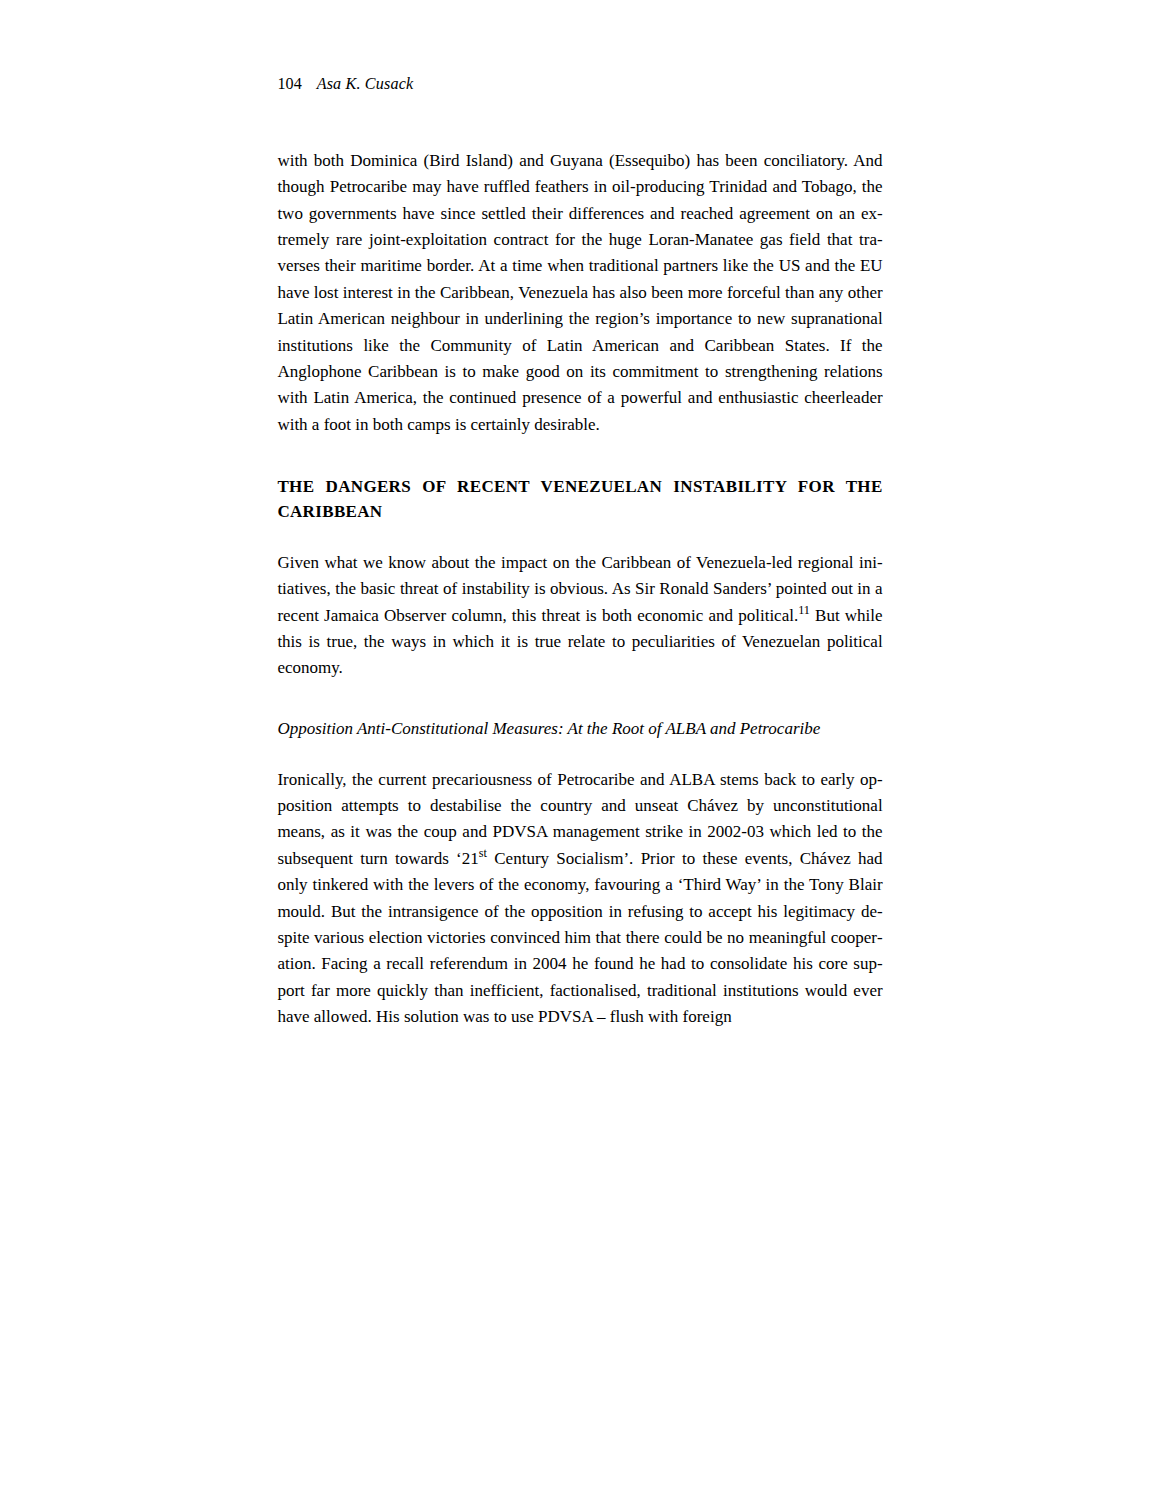104 Asa K. Cusack
with both Dominica (Bird Island) and Guyana (Essequibo) has been conciliatory. And though Petrocaribe may have ruffled feathers in oil-producing Trinidad and Tobago, the two governments have since settled their differences and reached agreement on an extremely rare joint-exploitation contract for the huge Loran-Manatee gas field that traverses their maritime border. At a time when traditional partners like the US and the EU have lost interest in the Caribbean, Venezuela has also been more forceful than any other Latin American neighbour in underlining the region’s importance to new supranational institutions like the Community of Latin American and Caribbean States. If the Anglophone Caribbean is to make good on its commitment to strengthening relations with Latin America, the continued presence of a powerful and enthusiastic cheerleader with a foot in both camps is certainly desirable.
The dangers of recent Venezuelan instability for the Caribbean
Given what we know about the impact on the Caribbean of Venezuela-led regional initiatives, the basic threat of instability is obvious. As Sir Ronald Sanders’ pointed out in a recent Jamaica Observer column, this threat is both economic and political.11 But while this is true, the ways in which it is true relate to peculiarities of Venezuelan political economy.
Opposition Anti-Constitutional Measures: At the Root of ALBA and Petrocaribe
Ironically, the current precariousness of Petrocaribe and ALBA stems back to early opposition attempts to destabilise the country and unseat Chávez by unconstitutional means, as it was the coup and PDVSA management strike in 2002-03 which led to the subsequent turn towards ‘21st Century Socialism’. Prior to these events, Chávez had only tinkered with the levers of the economy, favouring a ‘Third Way’ in the Tony Blair mould. But the intransigence of the opposition in refusing to accept his legitimacy despite various election victories convinced him that there could be no meaningful cooperation. Facing a recall referendum in 2004 he found he had to consolidate his core support far more quickly than inefficient, factionalised, traditional institutions would ever have allowed. His solution was to use PDVSA – flush with foreign